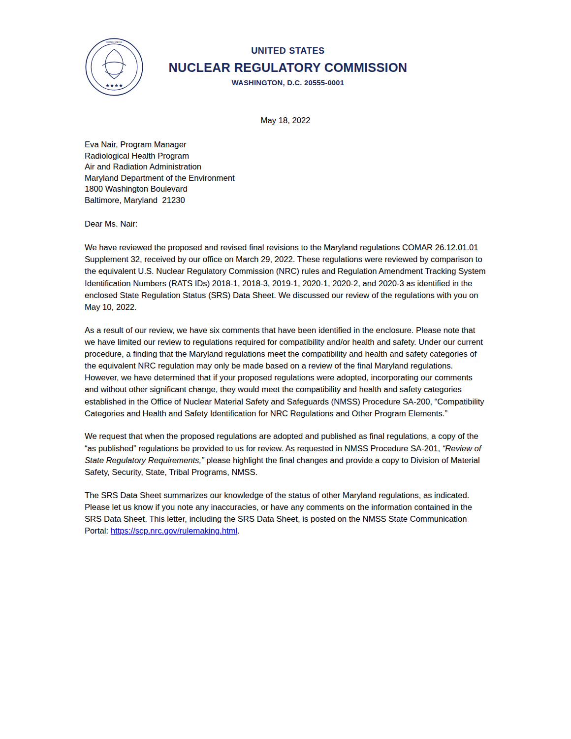UNITED STATES
NUCLEAR REGULATORY COMMISSION
WASHINGTON, D.C. 20555-0001
May 18, 2022
Eva Nair, Program Manager
Radiological Health Program
Air and Radiation Administration
Maryland Department of the Environment
1800 Washington Boulevard
Baltimore, Maryland 21230
Dear Ms. Nair:
We have reviewed the proposed and revised final revisions to the Maryland regulations COMAR 26.12.01.01 Supplement 32, received by our office on March 29, 2022. These regulations were reviewed by comparison to the equivalent U.S. Nuclear Regulatory Commission (NRC) rules and Regulation Amendment Tracking System Identification Numbers (RATS IDs) 2018-1, 2018-3, 2019-1, 2020-1, 2020-2, and 2020-3 as identified in the enclosed State Regulation Status (SRS) Data Sheet. We discussed our review of the regulations with you on May 10, 2022.
As a result of our review, we have six comments that have been identified in the enclosure. Please note that we have limited our review to regulations required for compatibility and/or health and safety. Under our current procedure, a finding that the Maryland regulations meet the compatibility and health and safety categories of the equivalent NRC regulation may only be made based on a review of the final Maryland regulations. However, we have determined that if your proposed regulations were adopted, incorporating our comments and without other significant change, they would meet the compatibility and health and safety categories established in the Office of Nuclear Material Safety and Safeguards (NMSS) Procedure SA-200, “Compatibility Categories and Health and Safety Identification for NRC Regulations and Other Program Elements.”
We request that when the proposed regulations are adopted and published as final regulations, a copy of the “as published” regulations be provided to us for review. As requested in NMSS Procedure SA-201, “Review of State Regulatory Requirements,” please highlight the final changes and provide a copy to Division of Material Safety, Security, State, Tribal Programs, NMSS.
The SRS Data Sheet summarizes our knowledge of the status of other Maryland regulations, as indicated. Please let us know if you note any inaccuracies, or have any comments on the information contained in the SRS Data Sheet. This letter, including the SRS Data Sheet, is posted on the NMSS State Communication Portal: https://scp.nrc.gov/rulemaking.html.